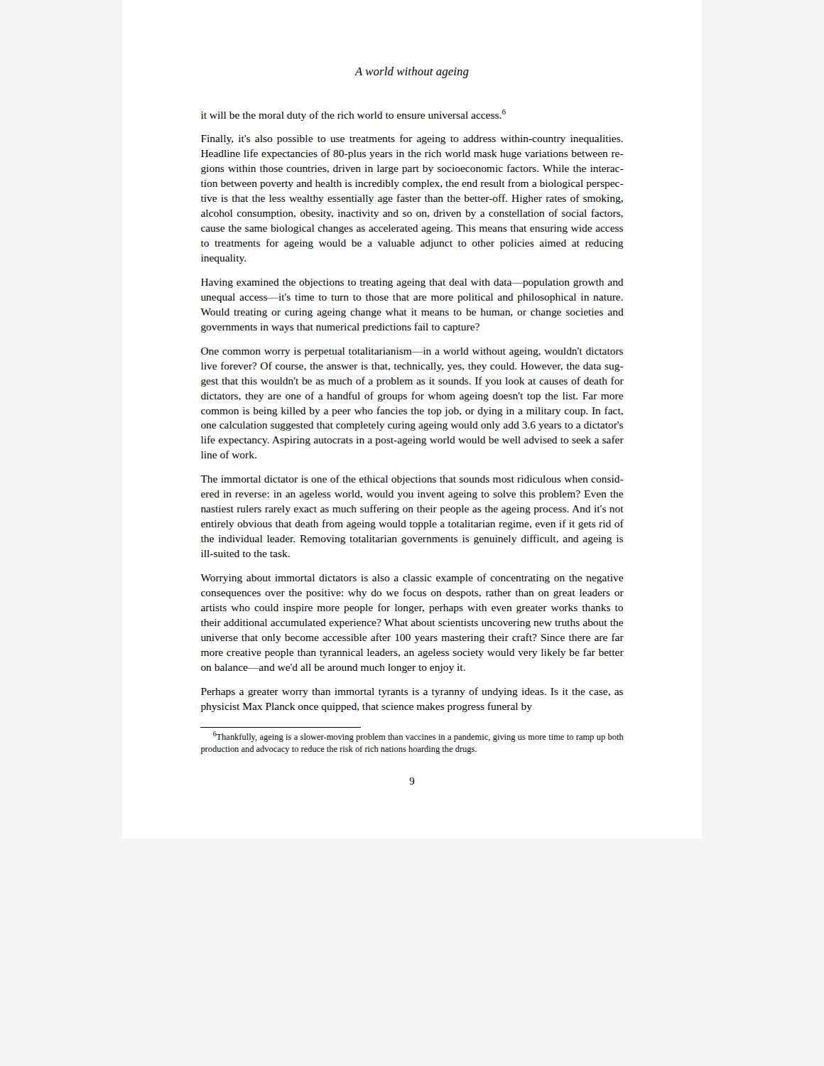A world without ageing
it will be the moral duty of the rich world to ensure universal access.6
Finally, it's also possible to use treatments for ageing to address within-country inequalities. Headline life expectancies of 80-plus years in the rich world mask huge variations between regions within those countries, driven in large part by socioeconomic factors. While the interaction between poverty and health is incredibly complex, the end result from a biological perspective is that the less wealthy essentially age faster than the better-off. Higher rates of smoking, alcohol consumption, obesity, inactivity and so on, driven by a constellation of social factors, cause the same biological changes as accelerated ageing. This means that ensuring wide access to treatments for ageing would be a valuable adjunct to other policies aimed at reducing inequality.
Having examined the objections to treating ageing that deal with data—population growth and unequal access—it's time to turn to those that are more political and philosophical in nature. Would treating or curing ageing change what it means to be human, or change societies and governments in ways that numerical predictions fail to capture?
One common worry is perpetual totalitarianism—in a world without ageing, wouldn't dictators live forever? Of course, the answer is that, technically, yes, they could. However, the data suggest that this wouldn't be as much of a problem as it sounds. If you look at causes of death for dictators, they are one of a handful of groups for whom ageing doesn't top the list. Far more common is being killed by a peer who fancies the top job, or dying in a military coup. In fact, one calculation suggested that completely curing ageing would only add 3.6 years to a dictator's life expectancy. Aspiring autocrats in a post-ageing world would be well advised to seek a safer line of work.
The immortal dictator is one of the ethical objections that sounds most ridiculous when considered in reverse: in an ageless world, would you invent ageing to solve this problem? Even the nastiest rulers rarely exact as much suffering on their people as the ageing process. And it's not entirely obvious that death from ageing would topple a totalitarian regime, even if it gets rid of the individual leader. Removing totalitarian governments is genuinely difficult, and ageing is ill-suited to the task.
Worrying about immortal dictators is also a classic example of concentrating on the negative consequences over the positive: why do we focus on despots, rather than on great leaders or artists who could inspire more people for longer, perhaps with even greater works thanks to their additional accumulated experience? What about scientists uncovering new truths about the universe that only become accessible after 100 years mastering their craft? Since there are far more creative people than tyrannical leaders, an ageless society would very likely be far better on balance—and we'd all be around much longer to enjoy it.
Perhaps a greater worry than immortal tyrants is a tyranny of undying ideas. Is it the case, as physicist Max Planck once quipped, that science makes progress funeral by
6Thankfully, ageing is a slower-moving problem than vaccines in a pandemic, giving us more time to ramp up both production and advocacy to reduce the risk of rich nations hoarding the drugs.
9